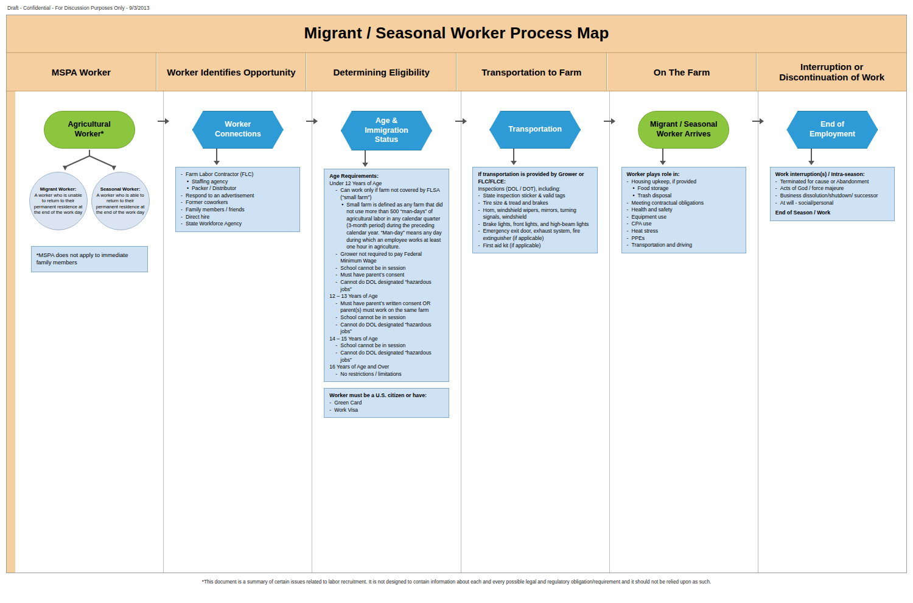Draft - Confidential - For Discussion Purposes Only - 9/3/2013
Migrant / Seasonal Worker Process Map
MSPA Worker
Worker Identifies Opportunity
Determining Eligibility
Transportation to Farm
On The Farm
Interruption or
Discontinuation of Work
Agricultural
Worker*
Migrant Worker: A worker who is unable to return to their permanent residence at the end of the work day
Seasonal Worker: A worker who is able to return to their permanent residence at the end of the work day
*MSPA does not apply to immediate family members
Worker
Connections
Farm Labor Contractor (FLC)
Staffing agency
Packer / Distributor
Respond to an advertisement
Former coworkers
Family members / friends
Direct hire
State Workforce Agency
Age &
Immigration
Status
Age Requirements:
Under 12 Years of Age
Can work only if farm not covered by FLSA (“small farm”)
Small farm is defined as any farm that did not use more than 500 “man-days” of agricultural labor in any calendar quarter (3-month period) during the preceding calendar year. “Man-day” means any day during which an employee works at least one hour in agriculture.
Grower not required to pay Federal Minimum Wage
School cannot be in session
Must have parent’s consent
Cannot do DOL designated “hazardous jobs”
12 – 13 Years of Age
Must have parent’s written consent OR parent(s) must work on the same farm
School cannot be in session
Cannot do DOL designated “hazardous jobs”
14 – 15 Years of Age
School cannot be in session
Cannot do DOL designated “hazardous jobs”
16 Years of Age and Over
No restrictions / limitations
Worker must be a U.S. citizen or have:
Green Card
Work Visa
Transportation
If transportation is provided by Grower or FLC/FLCE:
Inspections (DOL / DOT), including:
State inspection sticker & valid tags
Tire size & tread and brakes
Horn, windshield wipers, mirrors, turning signals, windshield
Brake lights, front lights, and high-beam lights
Emergency exit door, exhaust system, fire extinguisher (if applicable)
First aid kit (if applicable)
Migrant / Seasonal
Worker Arrives
Worker plays role in:
Housing upkeep, if provided
Food storage
Trash disposal
Meeting contractual obligations
Health and safety
Equipment use
CPA use
Heat stress
PPEs
Transportation and driving
End of
Employment
Work interruption(s) / Intra-season:
Terminated for cause or Abandonment
Acts of God / force majeure
Business dissolution/shutdown/ successor
At will - social/personal
End of Season / Work
*This document is a summary of certain issues related to labor recruitment. It is not designed to contain information about each and every possible legal and regulatory obligation/requirement and it should not be relied upon as such.